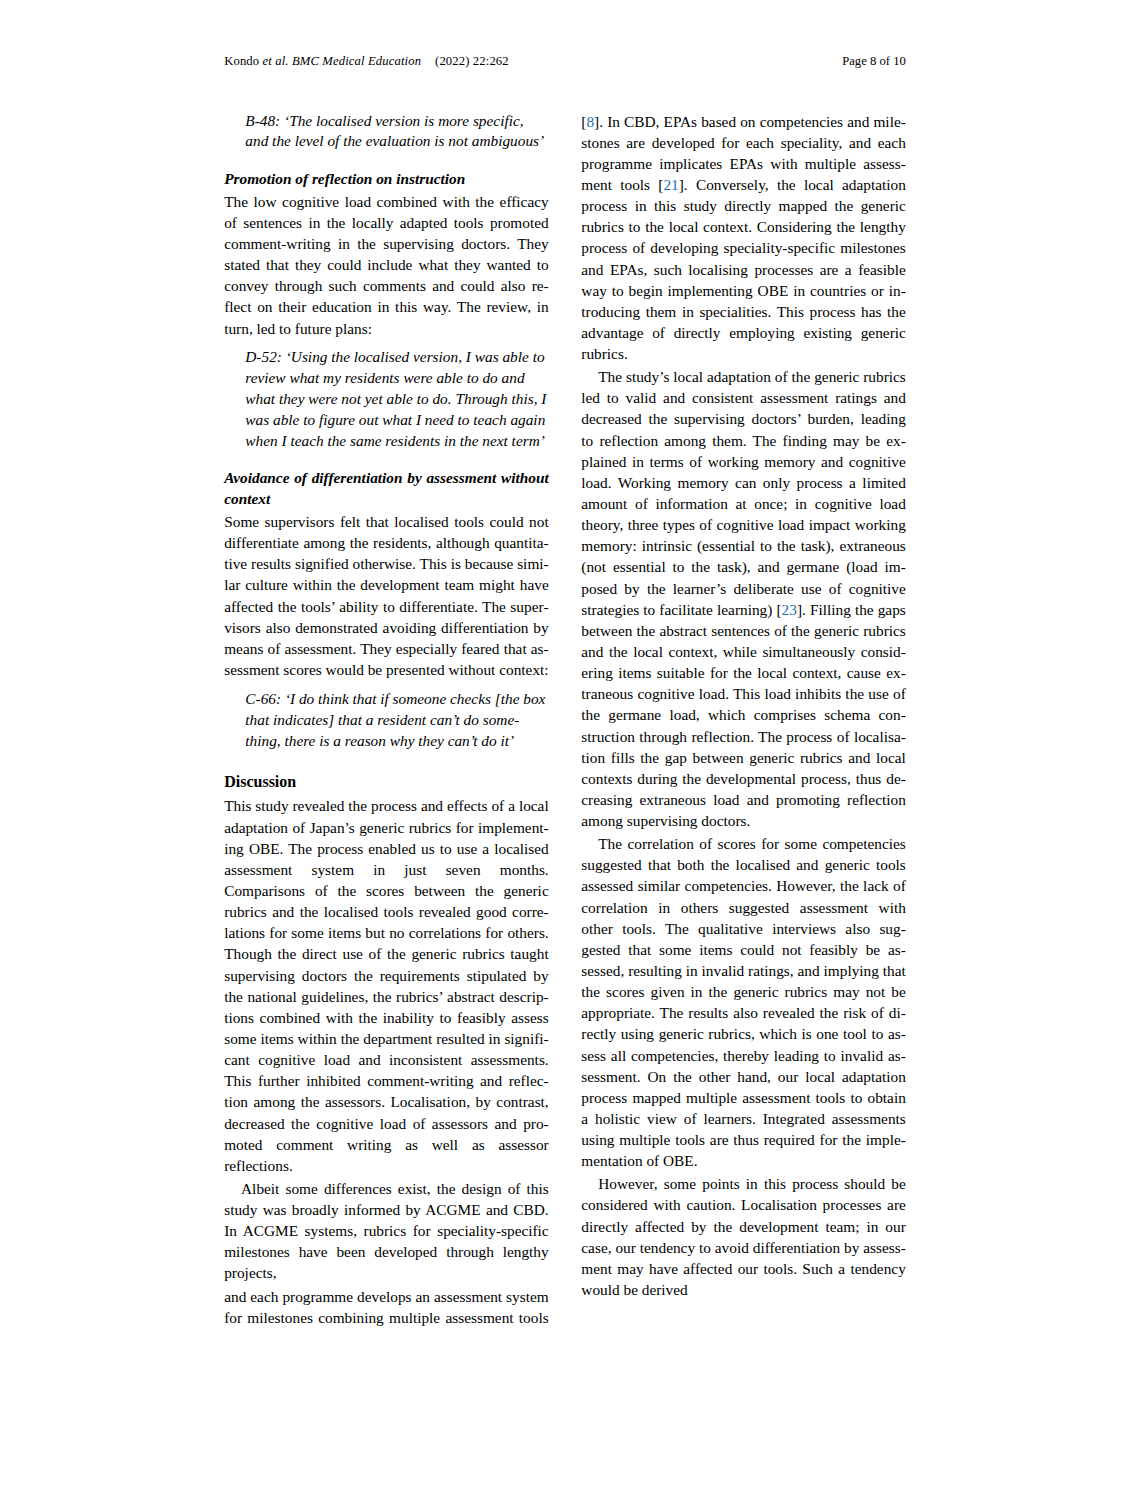Kondo et al. BMC Medical Education(2022) 22:262
Page 8 of 10
B-48: ‘The localised version is more specific, and the level of the evaluation is not ambiguous’
Promotion of reflection on instruction
The low cognitive load combined with the efficacy of sentences in the locally adapted tools promoted comment-writing in the supervising doctors. They stated that they could include what they wanted to convey through such comments and could also reflect on their education in this way. The review, in turn, led to future plans:
D-52: ‘Using the localised version, I was able to review what my residents were able to do and what they were not yet able to do. Through this, I was able to figure out what I need to teach again when I teach the same residents in the next term’
Avoidance of differentiation by assessment without context
Some supervisors felt that localised tools could not differentiate among the residents, although quantitative results signified otherwise. This is because similar culture within the development team might have affected the tools’ ability to differentiate. The supervisors also demonstrated avoiding differentiation by means of assessment. They especially feared that assessment scores would be presented without context:
C-66: ‘I do think that if someone checks [the box that indicates] that a resident can’t do something, there is a reason why they can’t do it’
Discussion
This study revealed the process and effects of a local adaptation of Japan’s generic rubrics for implementing OBE. The process enabled us to use a localised assessment system in just seven months. Comparisons of the scores between the generic rubrics and the localised tools revealed good correlations for some items but no correlations for others. Though the direct use of the generic rubrics taught supervising doctors the requirements stipulated by the national guidelines, the rubrics’ abstract descriptions combined with the inability to feasibly assess some items within the department resulted in significant cognitive load and inconsistent assessments. This further inhibited comment-writing and reflection among the assessors. Localisation, by contrast, decreased the cognitive load of assessors and promoted comment writing as well as assessor reflections.
Albeit some differences exist, the design of this study was broadly informed by ACGME and CBD. In ACGME systems, rubrics for speciality-specific milestones have been developed through lengthy projects,
and each programme develops an assessment system for milestones combining multiple assessment tools [8]. In CBD, EPAs based on competencies and milestones are developed for each speciality, and each programme implicates EPAs with multiple assessment tools [21]. Conversely, the local adaptation process in this study directly mapped the generic rubrics to the local context. Considering the lengthy process of developing speciality-specific milestones and EPAs, such localising processes are a feasible way to begin implementing OBE in countries or introducing them in specialities. This process has the advantage of directly employing existing generic rubrics.
The study’s local adaptation of the generic rubrics led to valid and consistent assessment ratings and decreased the supervising doctors’ burden, leading to reflection among them. The finding may be explained in terms of working memory and cognitive load. Working memory can only process a limited amount of information at once; in cognitive load theory, three types of cognitive load impact working memory: intrinsic (essential to the task), extraneous (not essential to the task), and germane (load imposed by the learner’s deliberate use of cognitive strategies to facilitate learning) [23]. Filling the gaps between the abstract sentences of the generic rubrics and the local context, while simultaneously considering items suitable for the local context, cause extraneous cognitive load. This load inhibits the use of the germane load, which comprises schema construction through reflection. The process of localisation fills the gap between generic rubrics and local contexts during the developmental process, thus decreasing extraneous load and promoting reflection among supervising doctors.
The correlation of scores for some competencies suggested that both the localised and generic tools assessed similar competencies. However, the lack of correlation in others suggested assessment with other tools. The qualitative interviews also suggested that some items could not feasibly be assessed, resulting in invalid ratings, and implying that the scores given in the generic rubrics may not be appropriate. The results also revealed the risk of directly using generic rubrics, which is one tool to assess all competencies, thereby leading to invalid assessment. On the other hand, our local adaptation process mapped multiple assessment tools to obtain a holistic view of learners. Integrated assessments using multiple tools are thus required for the implementation of OBE.
However, some points in this process should be considered with caution. Localisation processes are directly affected by the development team; in our case, our tendency to avoid differentiation by assessment may have affected our tools. Such a tendency would be derived